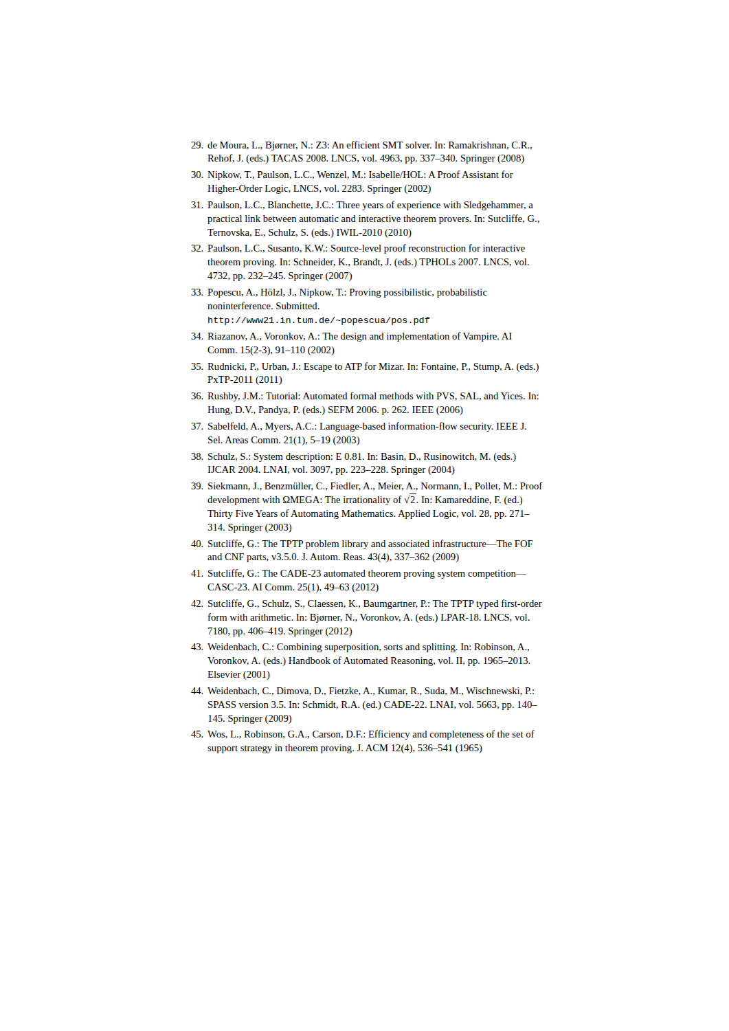de Moura, L., Bjørner, N.: Z3: An efficient SMT solver. In: Ramakrishnan, C.R., Rehof, J. (eds.) TACAS 2008. LNCS, vol. 4963, pp. 337–340. Springer (2008)
Nipkow, T., Paulson, L.C., Wenzel, M.: Isabelle/HOL: A Proof Assistant for Higher-Order Logic, LNCS, vol. 2283. Springer (2002)
Paulson, L.C., Blanchette, J.C.: Three years of experience with Sledgehammer, a practical link between automatic and interactive theorem provers. In: Sutcliffe, G., Ternovska, E., Schulz, S. (eds.) IWIL-2010 (2010)
Paulson, L.C., Susanto, K.W.: Source-level proof reconstruction for interactive theorem proving. In: Schneider, K., Brandt, J. (eds.) TPHOLs 2007. LNCS, vol. 4732, pp. 232–245. Springer (2007)
Popescu, A., Hölzl, J., Nipkow, T.: Proving possibilistic, probabilistic noninterference. Submitted. http://www21.in.tum.de/~popescua/pos.pdf
Riazanov, A., Voronkov, A.: The design and implementation of Vampire. AI Comm. 15(2-3), 91–110 (2002)
Rudnicki, P., Urban, J.: Escape to ATP for Mizar. In: Fontaine, P., Stump, A. (eds.) PxTP-2011 (2011)
Rushby, J.M.: Tutorial: Automated formal methods with PVS, SAL, and Yices. In: Hung, D.V., Pandya, P. (eds.) SEFM 2006. p. 262. IEEE (2006)
Sabelfeld, A., Myers, A.C.: Language-based information-flow security. IEEE J. Sel. Areas Comm. 21(1), 5–19 (2003)
Schulz, S.: System description: E 0.81. In: Basin, D., Rusinowitch, M. (eds.) IJCAR 2004. LNAI, vol. 3097, pp. 223–228. Springer (2004)
Siekmann, J., Benzmüller, C., Fiedler, A., Meier, A., Normann, I., Pollet, M.: Proof development with ΩMEGA: The irrationality of √2. In: Kamareddine, F. (ed.) Thirty Five Years of Automating Mathematics. Applied Logic, vol. 28, pp. 271–314. Springer (2003)
Sutcliffe, G.: The TPTP problem library and associated infrastructure—The FOF and CNF parts, v3.5.0. J. Autom. Reas. 43(4), 337–362 (2009)
Sutcliffe, G.: The CADE-23 automated theorem proving system competition—CASC-23. AI Comm. 25(1), 49–63 (2012)
Sutcliffe, G., Schulz, S., Claessen, K., Baumgartner, P.: The TPTP typed first-order form with arithmetic. In: Bjørner, N., Voronkov, A. (eds.) LPAR-18. LNCS, vol. 7180, pp. 406–419. Springer (2012)
Weidenbach, C.: Combining superposition, sorts and splitting. In: Robinson, A., Voronkov, A. (eds.) Handbook of Automated Reasoning, vol. II, pp. 1965–2013. Elsevier (2001)
Weidenbach, C., Dimova, D., Fietzke, A., Kumar, R., Suda, M., Wischnewski, P.: SPASS version 3.5. In: Schmidt, R.A. (ed.) CADE-22. LNAI, vol. 5663, pp. 140–145. Springer (2009)
Wos, L., Robinson, G.A., Carson, D.F.: Efficiency and completeness of the set of support strategy in theorem proving. J. ACM 12(4), 536–541 (1965)